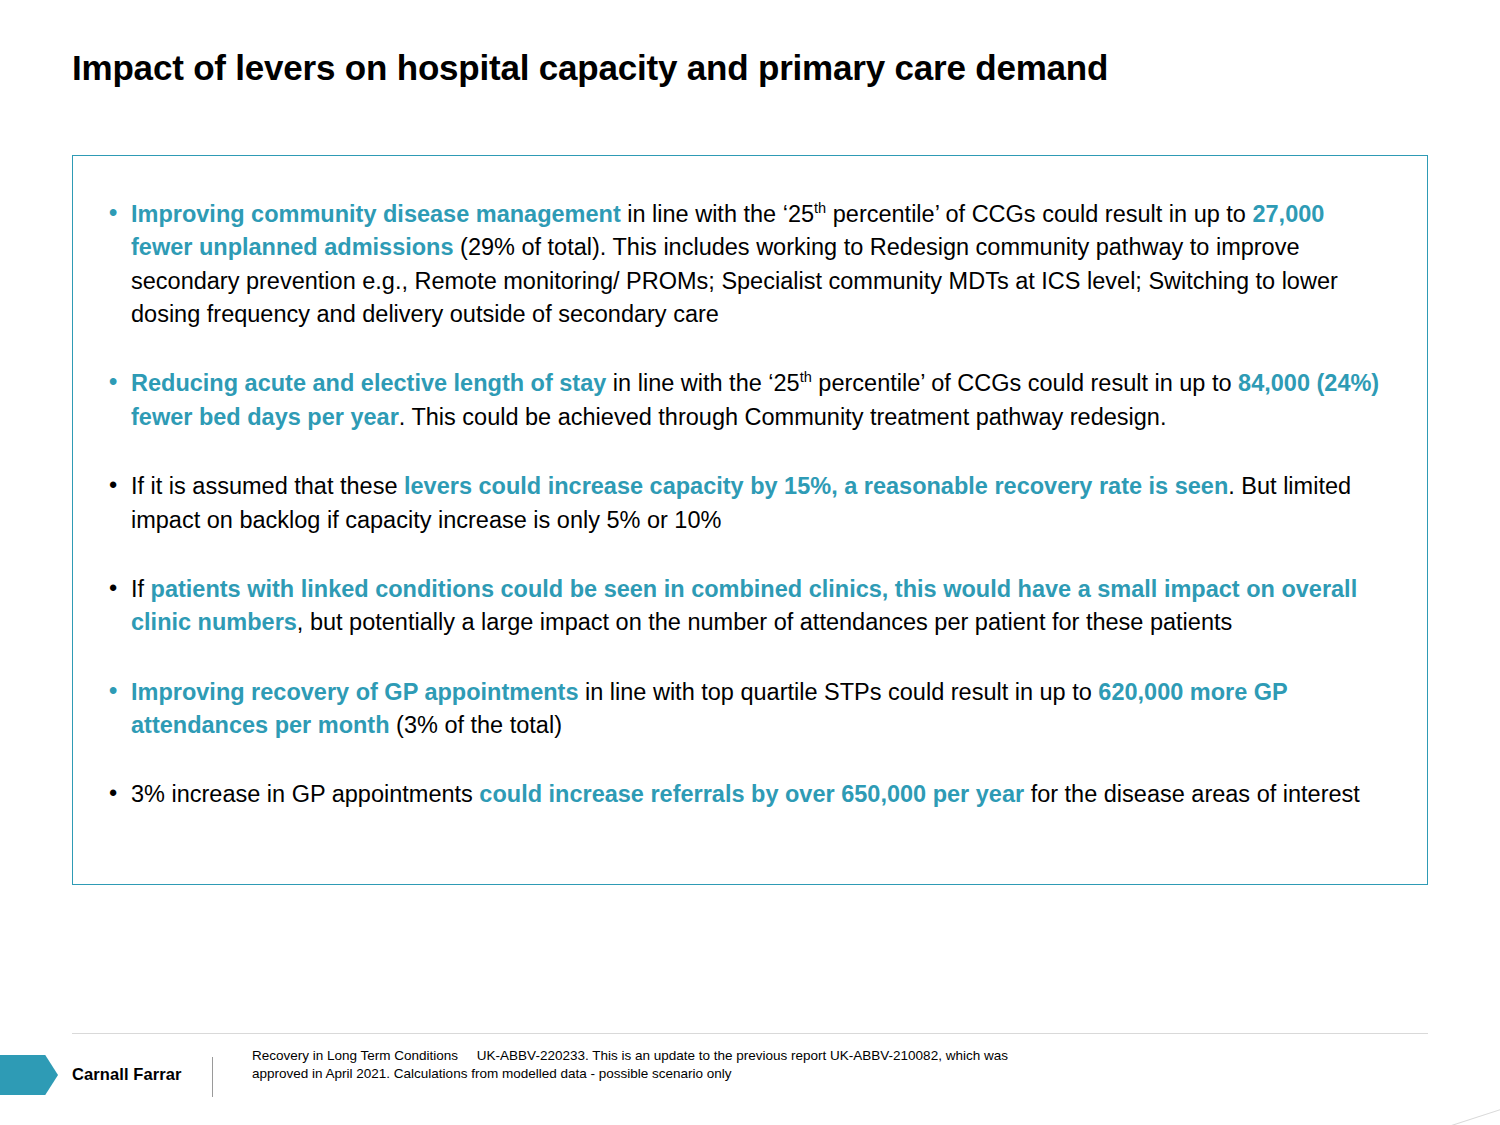Impact of levers on hospital capacity and primary care demand
Improving community disease management in line with the ‘25th percentile’ of CCGs could result in up to 27,000 fewer unplanned admissions (29% of total). This includes working to Redesign community pathway to improve secondary prevention e.g., Remote monitoring/ PROMs; Specialist community MDTs at ICS level; Switching to lower dosing frequency and delivery outside of secondary care
Reducing acute and elective length of stay in line with the ‘25th percentile’ of CCGs could result in up to 84,000 (24%) fewer bed days per year. This could be achieved through Community treatment pathway redesign.
If it is assumed that these levers could increase capacity by 15%, a reasonable recovery rate is seen. But limited impact on backlog if capacity increase is only 5% or 10%
If patients with linked conditions could be seen in combined clinics, this would have a small impact on overall clinic numbers, but potentially a large impact on the number of attendances per patient for these patients
Improving recovery of GP appointments in line with top quartile STPs could result in up to 620,000 more GP attendances per month (3% of the total)
3% increase in GP appointments could increase referrals by over 650,000 per year for the disease areas of interest
Carnall Farrar
Recovery in Long Term Conditions UK-ABBV-220233. This is an update to the previous report UK-ABBV-210082, which was approved in April 2021. Calculations from modelled data - possible scenario only